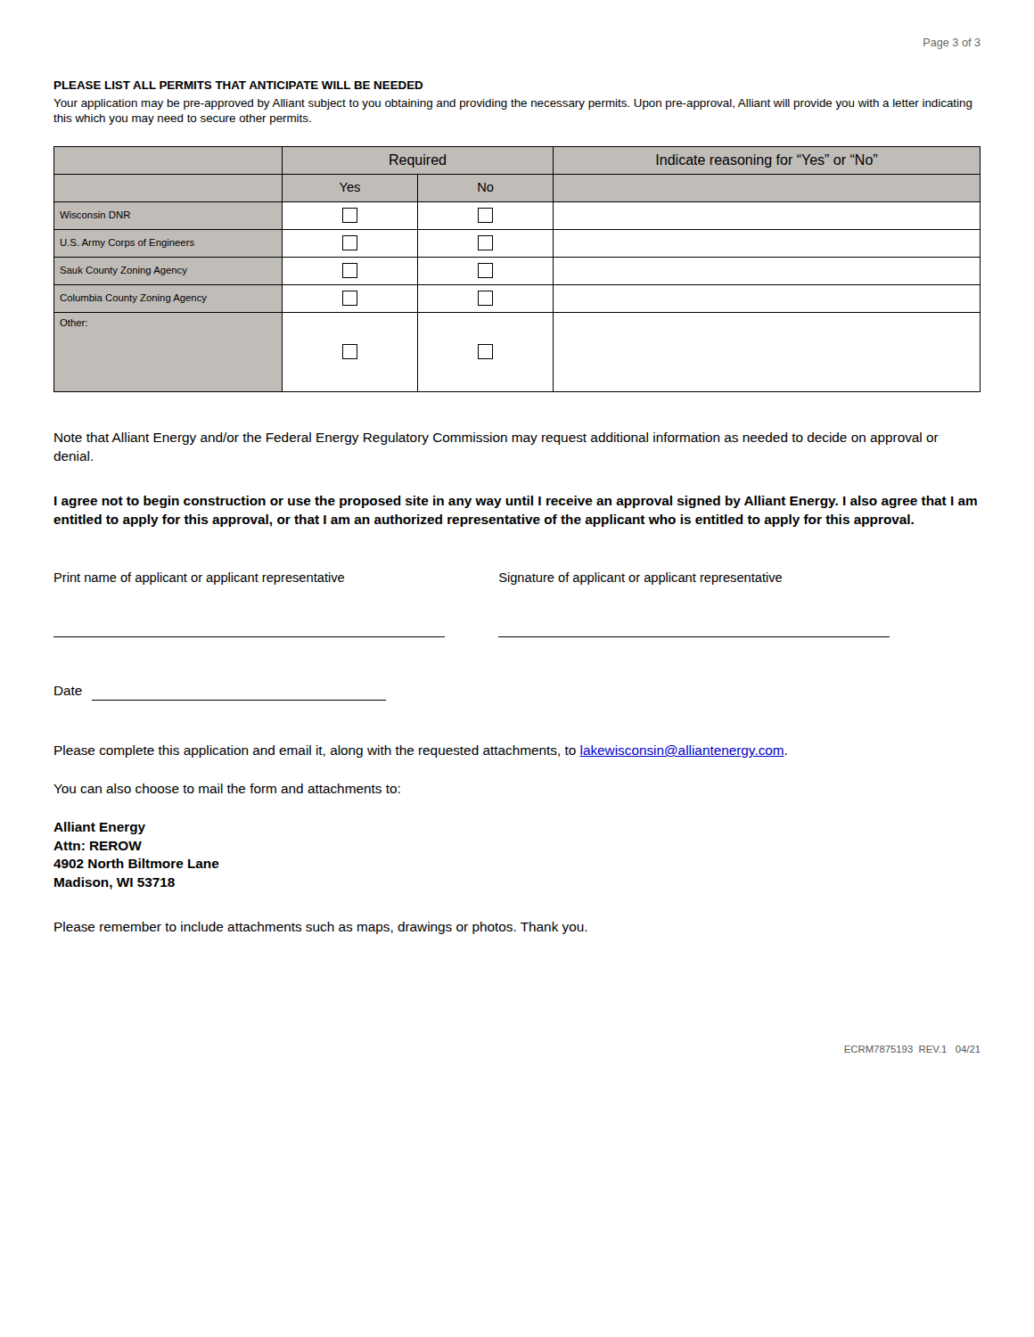Page 3 of 3
PLEASE LIST ALL PERMITS THAT ANTICIPATE WILL BE NEEDED
Your application may be pre-approved by Alliant subject to you obtaining and providing the necessary permits. Upon pre-approval, Alliant will provide you with a letter indicating this which you may need to secure other permits.
| | Required | Indicate reasoning for “Yes” or “No” |
| | Yes | No | |
| Wisconsin DNR | | | |
| U.S. Army Corps of Engineers | | | |
| Sauk County Zoning Agency | | | |
| Columbia County Zoning Agency | | | |
| Other: | | | |
Note that Alliant Energy and/or the Federal Energy Regulatory Commission may request additional information as needed to decide on approval or denial.
I agree not to begin construction or use the proposed site in any way until I receive an approval signed by Alliant Energy. I also agree that I am entitled to apply for this approval, or that I am an authorized representative of the applicant who is entitled to apply for this approval.
Print name of applicant or applicant representative
Signature of applicant or applicant representative
Date
Please complete this application and email it, along with the requested attachments, to lakewisconsin@alliantenergy.com.
You can also choose to mail the form and attachments to:
Alliant Energy
Attn: REROW
4902 North Biltmore Lane
Madison, WI 53718
Please remember to include attachments such as maps, drawings or photos. Thank you.
ECRM7875193 REV.1 04/21